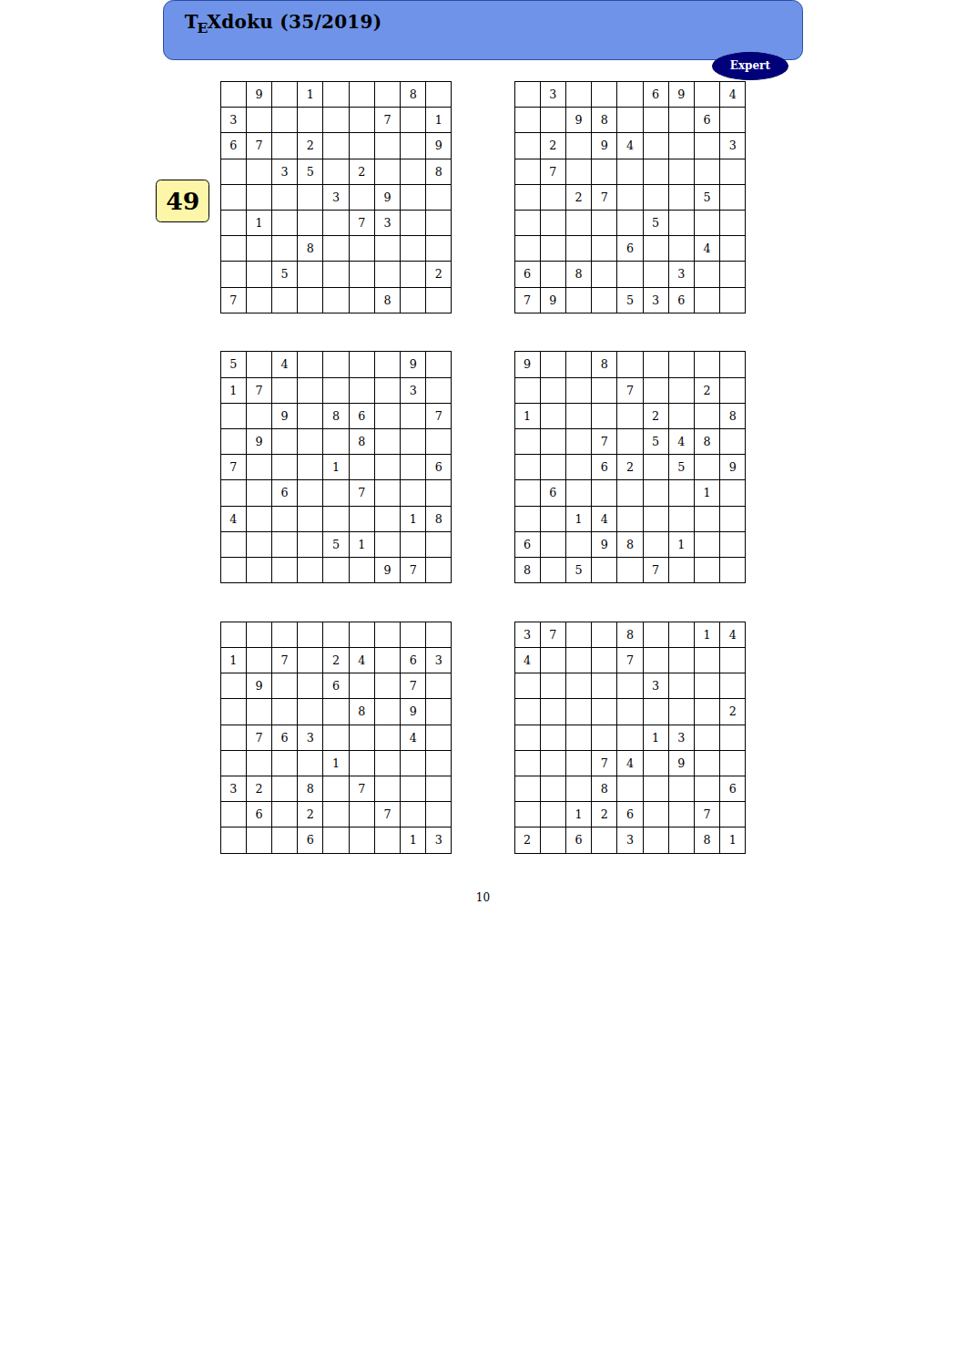TEXdoku (35/2019)
Expert
49
| | 9 | | 1 | | | | 8 | |
| 3 | | | | | | 7 | | 1 |
| 6 | 7 | | 2 | | | | | 9 |
| | | 3 | 5 | | 2 | | | 8 |
| | | | | 3 | | 9 | | |
| | 1 | | | | 7 | 3 | | |
| | | | 8 | | | | | |
| | | 5 | | | | | | 2 |
| 7 | | | | | | 8 | | |
| | 3 | | | | 6 | 9 | | 4 |
| | | 9 | 8 | | | | 6 | |
| | 2 | | 9 | 4 | | | | 3 |
| | 7 | | | | | | | |
| | | 2 | 7 | | | | 5 | |
| | | | | | 5 | | | |
| | | | | 6 | | | 4 | |
| 6 | | 8 | | | | 3 | | |
| 7 | 9 | | | 5 | 3 | 6 | | |
| 5 | | 4 | | | | | 9 | |
| 1 | 7 | | | | | | 3 | |
| | | 9 | | 8 | 6 | | | 7 |
| | 9 | | | | 8 | | | |
| 7 | | | | 1 | | | | 6 |
| | | 6 | | | 7 | | | |
| 4 | | | | | | | 1 | 8 |
| | | | | 5 | 1 | | | |
| | | | | | | 9 | 7 | |
| 9 | | | 8 | | | | | |
| | | | | 7 | | | 2 | |
| 1 | | | | | 2 | | | 8 |
| | | | 7 | | 5 | 4 | 8 | |
| | | | 6 | 2 | | 5 | | 9 |
| | 6 | | | | | | 1 | |
| | | 1 | 4 | | | | | |
| 6 | | | 9 | 8 | | 1 | | |
| 8 | | 5 | | | 7 | | | |
| 1 | | 7 | | 2 | 4 | | 6 | 3 |
| | 9 | | | 6 | | | 7 | |
| | | | | | 8 | | 9 | |
| | 7 | 6 | 3 | | | | 4 | |
| | | | | 1 | | | | |
| 3 | 2 | | 8 | | 7 | | | |
| | 6 | | 2 | | | 7 | | |
| | | | 6 | | | | 1 | 3 |
| 3 | 7 | | | 8 | | | 1 | 4 |
| 4 | | | | 7 | | | | |
| | | | | | 3 | | | |
| | | | | | | | | 2 |
| | | | | | 1 | 3 | | |
| | | | 7 | 4 | | 9 | | |
| | | | 8 | | | | | 6 |
| | | 1 | 2 | 6 | | | 7 | |
| 2 | | 6 | | 3 | | | 8 | 1 |
10